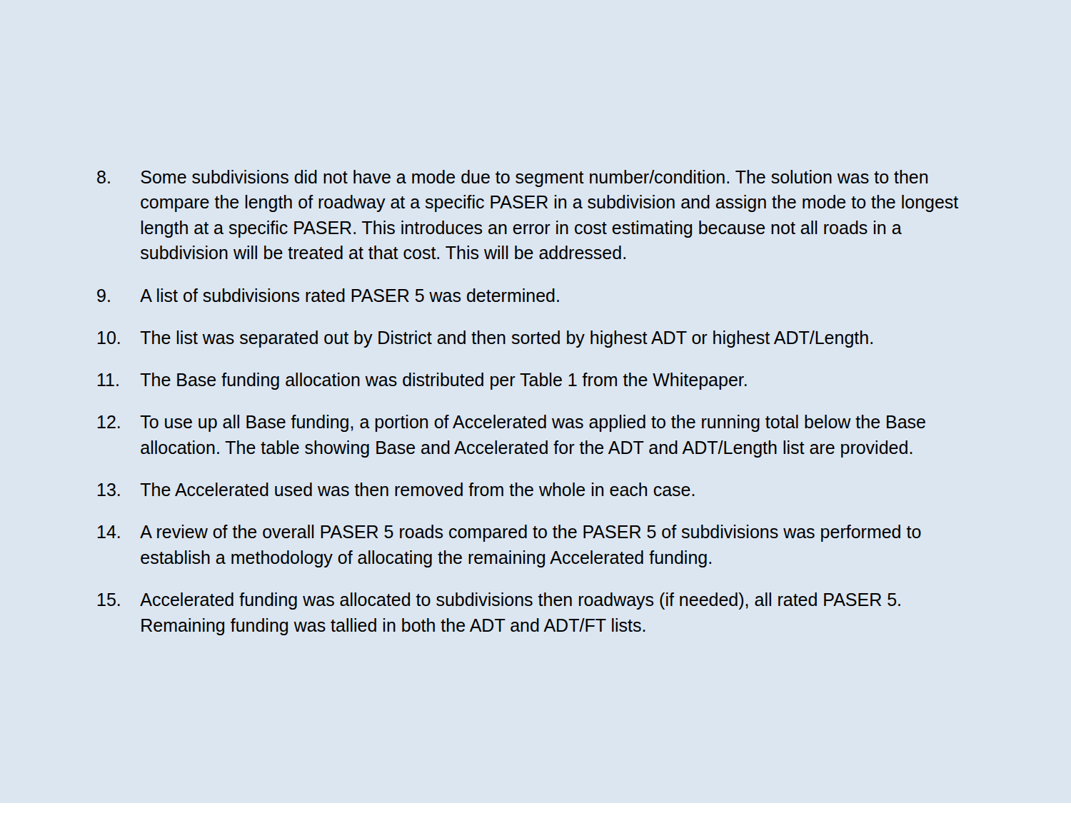8. Some subdivisions did not have a mode due to segment number/condition. The solution was to then compare the length of roadway at a specific PASER in a subdivision and assign the mode to the longest length at a specific PASER. This introduces an error in cost estimating because not all roads in a subdivision will be treated at that cost. This will be addressed.
9. A list of subdivisions rated PASER 5 was determined.
10. The list was separated out by District and then sorted by highest ADT or highest ADT/Length.
11. The Base funding allocation was distributed per Table 1 from the Whitepaper.
12. To use up all Base funding, a portion of Accelerated was applied to the running total below the Base allocation. The table showing Base and Accelerated for the ADT and ADT/Length list are provided.
13. The Accelerated used was then removed from the whole in each case.
14. A review of the overall PASER 5 roads compared to the PASER 5 of subdivisions was performed to establish a methodology of allocating the remaining Accelerated funding.
15. Accelerated funding was allocated to subdivisions then roadways (if needed), all rated PASER 5. Remaining funding was tallied in both the ADT and ADT/FT lists.